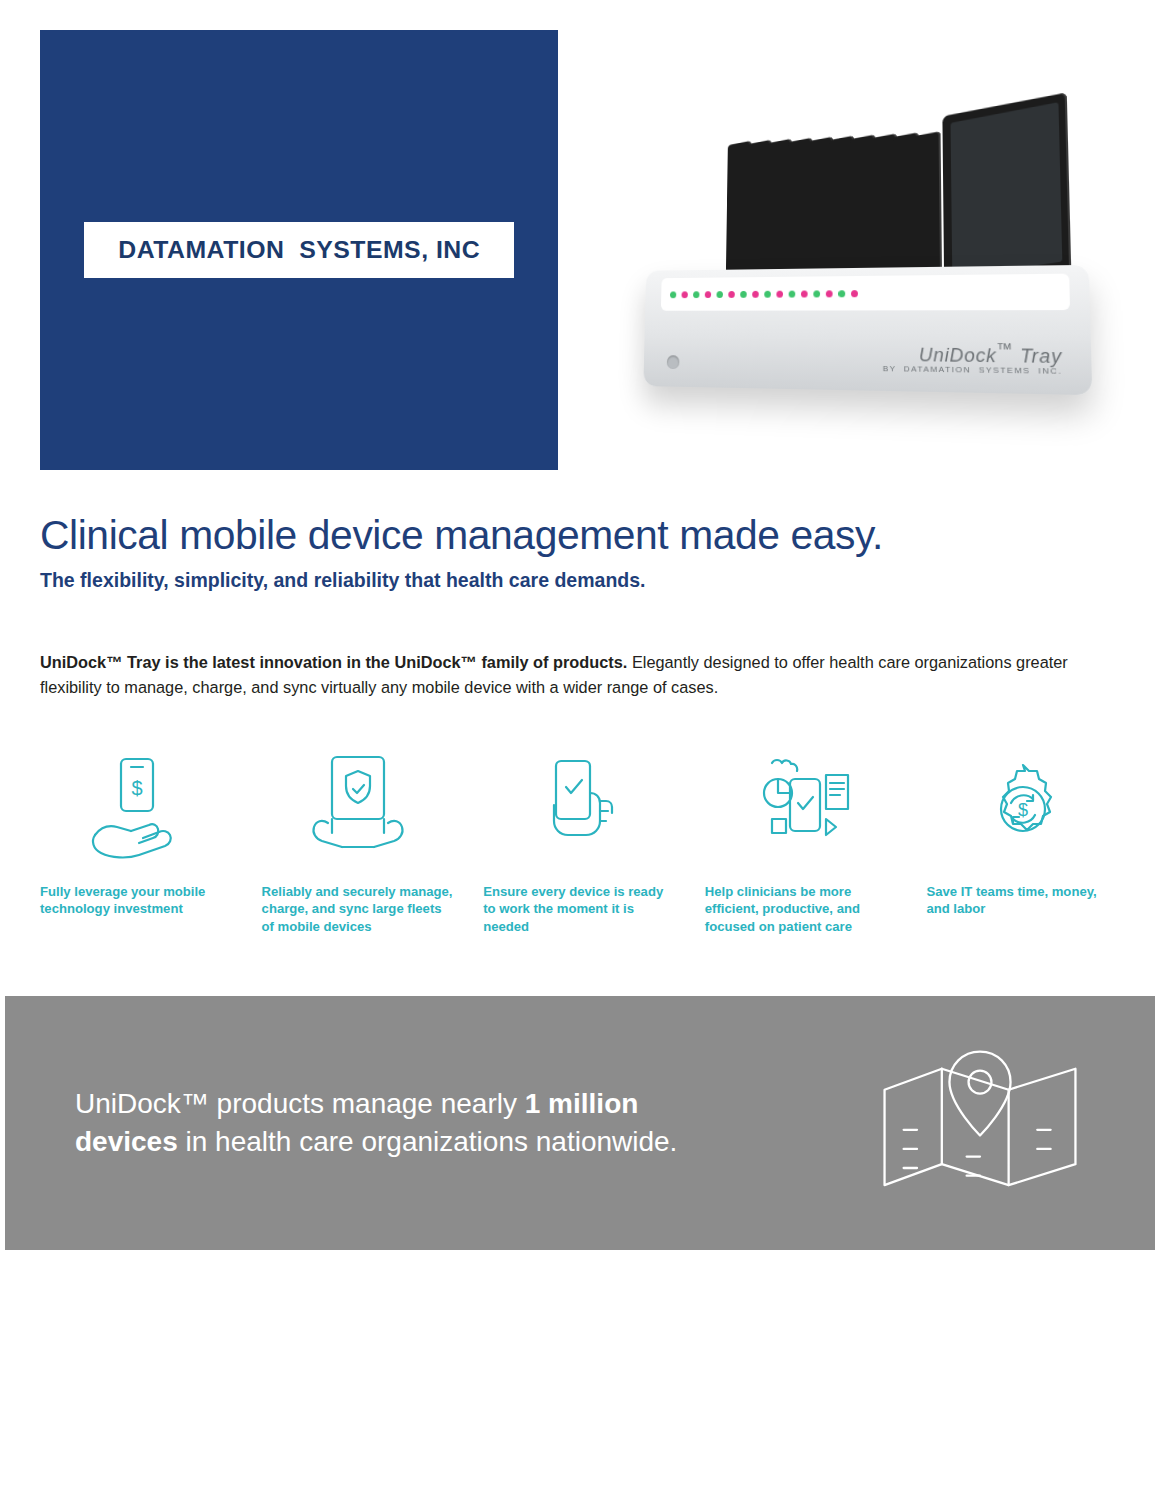DATAMATION SYSTEMS, INC
UniDock™ Tray
By Datamation Systems Inc.
Clinical mobile device management made easy.
The flexibility, simplicity, and reliability that health care demands.
UniDock™ Tray is the latest innovation in the UniDock™ family of products. Elegantly designed to offer health care organizations greater flexibility to manage, charge, and sync virtually any mobile device with a wider range of cases.
$
Fully leverage your mobile technology investment
Reliably and securely manage, charge, and sync large fleets of mobile devices
Ensure every device is ready to work the moment it is needed
Help clinicians be more efficient, productive, and focused on patient care
$
Save IT teams time, money, and labor
UniDock™ products manage nearly 1 million devices in health care organizations nationwide.